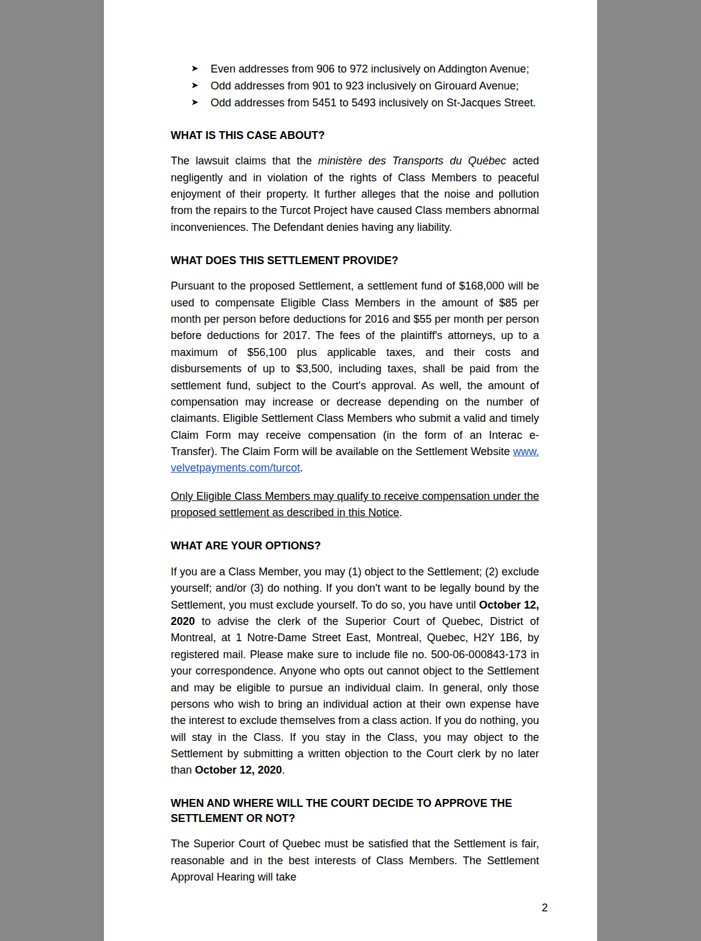Even addresses from 906 to 972 inclusively on Addington Avenue;
Odd addresses from 901 to 923 inclusively on Girouard Avenue;
Odd addresses from 5451 to 5493 inclusively on St-Jacques Street.
What is this case about?
The lawsuit claims that the ministère des Transports du Québec acted negligently and in violation of the rights of Class Members to peaceful enjoyment of their property. It further alleges that the noise and pollution from the repairs to the Turcot Project have caused Class members abnormal inconveniences. The Defendant denies having any liability.
What does this settlement provide?
Pursuant to the proposed Settlement, a settlement fund of $168,000 will be used to compensate Eligible Class Members in the amount of $85 per month per person before deductions for 2016 and $55 per month per person before deductions for 2017. The fees of the plaintiff's attorneys, up to a maximum of $56,100 plus applicable taxes, and their costs and disbursements of up to $3,500, including taxes, shall be paid from the settlement fund, subject to the Court's approval. As well, the amount of compensation may increase or decrease depending on the number of claimants. Eligible Settlement Class Members who submit a valid and timely Claim Form may receive compensation (in the form of an Interac e-Transfer). The Claim Form will be available on the Settlement Website www.velvetpayments.com/turcot.
Only Eligible Class Members may qualify to receive compensation under the proposed settlement as described in this Notice.
What are your options?
If you are a Class Member, you may (1) object to the Settlement; (2) exclude yourself; and/or (3) do nothing. If you don't want to be legally bound by the Settlement, you must exclude yourself. To do so, you have until October 12, 2020 to advise the clerk of the Superior Court of Quebec, District of Montreal, at 1 Notre-Dame Street East, Montreal, Quebec, H2Y 1B6, by registered mail. Please make sure to include file no. 500-06-000843-173 in your correspondence. Anyone who opts out cannot object to the Settlement and may be eligible to pursue an individual claim. In general, only those persons who wish to bring an individual action at their own expense have the interest to exclude themselves from a class action. If you do nothing, you will stay in the Class. If you stay in the Class, you may object to the Settlement by submitting a written objection to the Court clerk by no later than October 12, 2020.
When and where will the Court decide to approve the settlement or not?
The Superior Court of Quebec must be satisfied that the Settlement is fair, reasonable and in the best interests of Class Members. The Settlement Approval Hearing will take
2